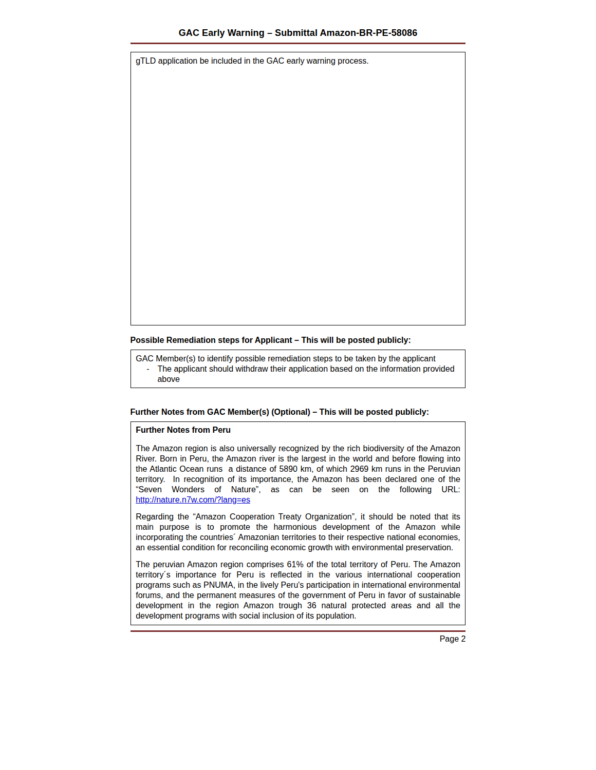GAC Early Warning – Submittal Amazon-BR-PE-58086
gTLD application be included in the GAC early warning process.
Possible Remediation steps for Applicant – This will be posted publicly:
GAC Member(s) to identify possible remediation steps to be taken by the applicant
The applicant should withdraw their application based on the information provided above
Further Notes from GAC Member(s) (Optional) – This will be posted publicly:
Further Notes from Peru
The Amazon region is also universally recognized by the rich biodiversity of the Amazon River. Born in Peru, the Amazon river is the largest in the world and before flowing into the Atlantic Ocean runs a distance of 5890 km, of which 2969 km runs in the Peruvian territory. In recognition of its importance, the Amazon has been declared one of the “Seven Wonders of Nature”, as can be seen on the following URL: http://nature.n7w.com/?lang=es
Regarding the “Amazon Cooperation Treaty Organization”, it should be noted that its main purpose is to promote the harmonious development of the Amazon while incorporating the countries´ Amazonian territories to their respective national economies, an essential condition for reconciling economic growth with environmental preservation.
The peruvian Amazon region comprises 61% of the total territory of Peru. The Amazon territory´s importance for Peru is reflected in the various international cooperation programs such as PNUMA, in the lively Peru's participation in international environmental forums, and the permanent measures of the government of Peru in favor of sustainable development in the region Amazon trough 36 natural protected areas and all the development programs with social inclusion of its population.
Page 2